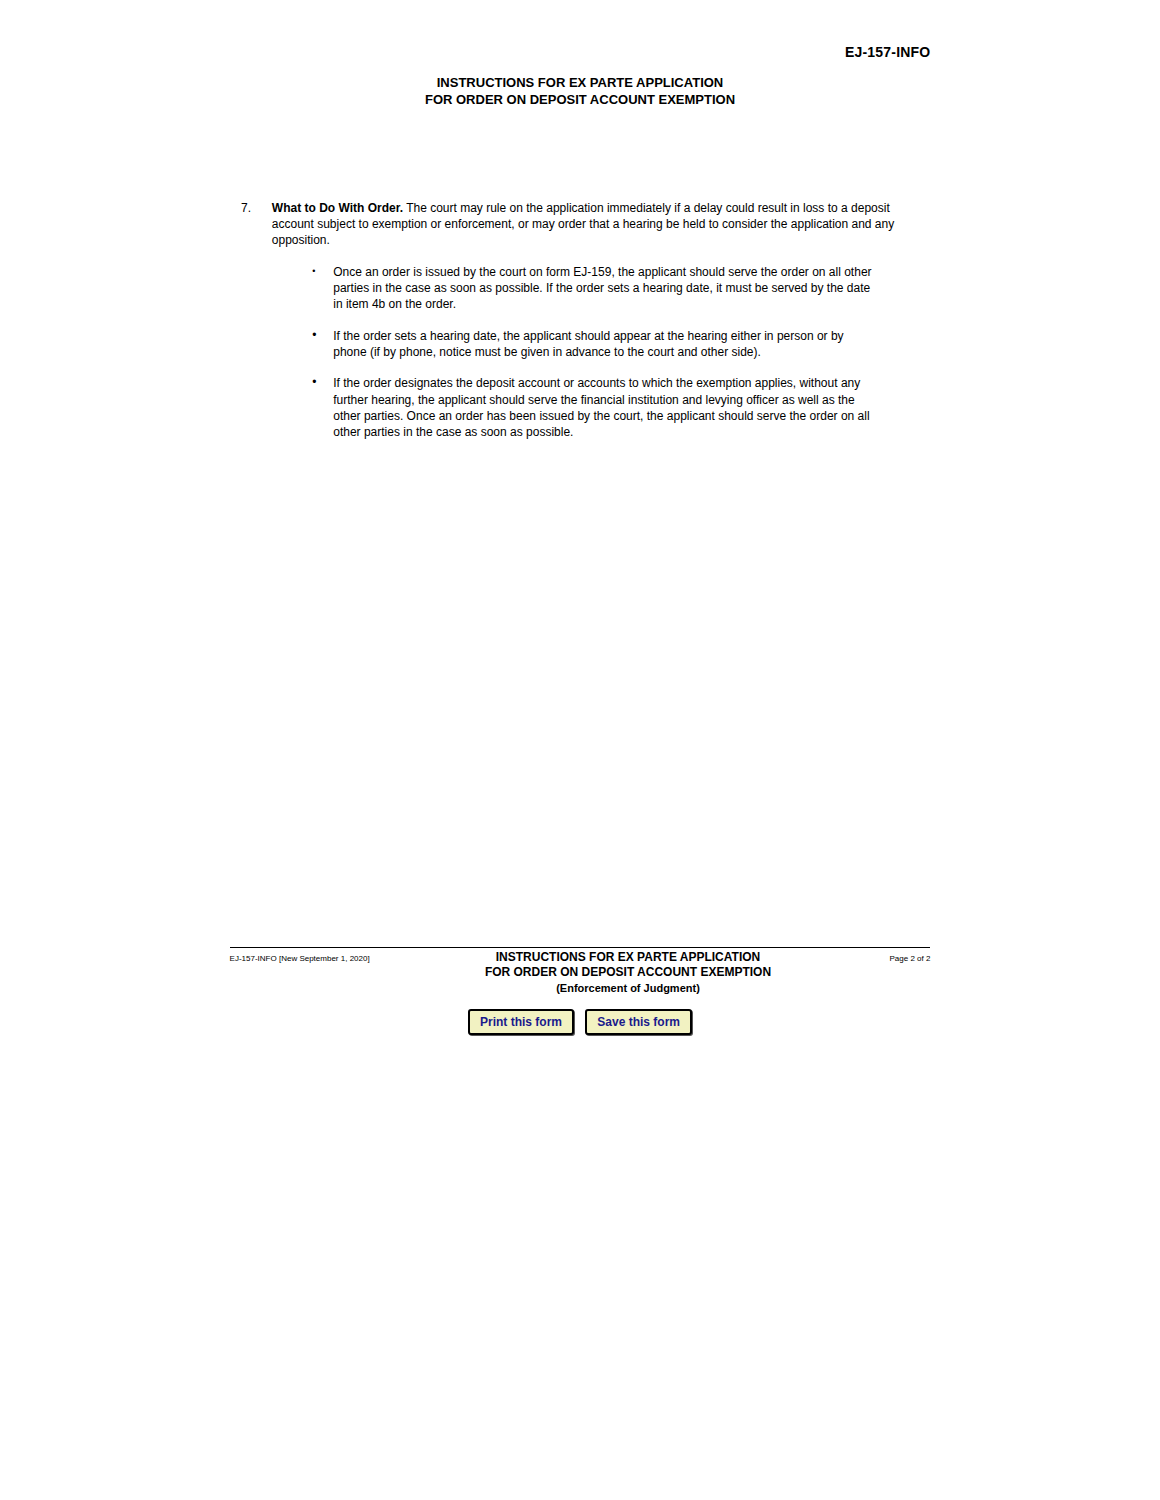EJ-157-INFO
INSTRUCTIONS FOR EX PARTE APPLICATION
FOR ORDER ON DEPOSIT ACCOUNT EXEMPTION
7.
What to Do With Order. The court may rule on the application immediately if a delay could result in loss to a deposit account subject to exemption or enforcement, or may order that a hearing be held to consider the application and any opposition.
•
Once an order is issued by the court on form EJ-159, the applicant should serve the order on all other parties in the case as soon as possible. If the order sets a hearing date, it must be served by the date in item 4b on the order.
•
If the order sets a hearing date, the applicant should appear at the hearing either in person or by phone (if by phone, notice must be given in advance to the court and other side).
•
If the order designates the deposit account or accounts to which the exemption applies, without any further hearing, the applicant should serve the financial institution and levying officer as well as the other parties. Once an order has been issued by the court, the applicant should serve the order on all other parties in the case as soon as possible.
EJ-157-INFO [New September 1, 2020]
INSTRUCTIONS FOR EX PARTE APPLICATION
FOR ORDER ON DEPOSIT ACCOUNT EXEMPTION
(Enforcement of Judgment)
Page 2 of 2
Print this form Save this form